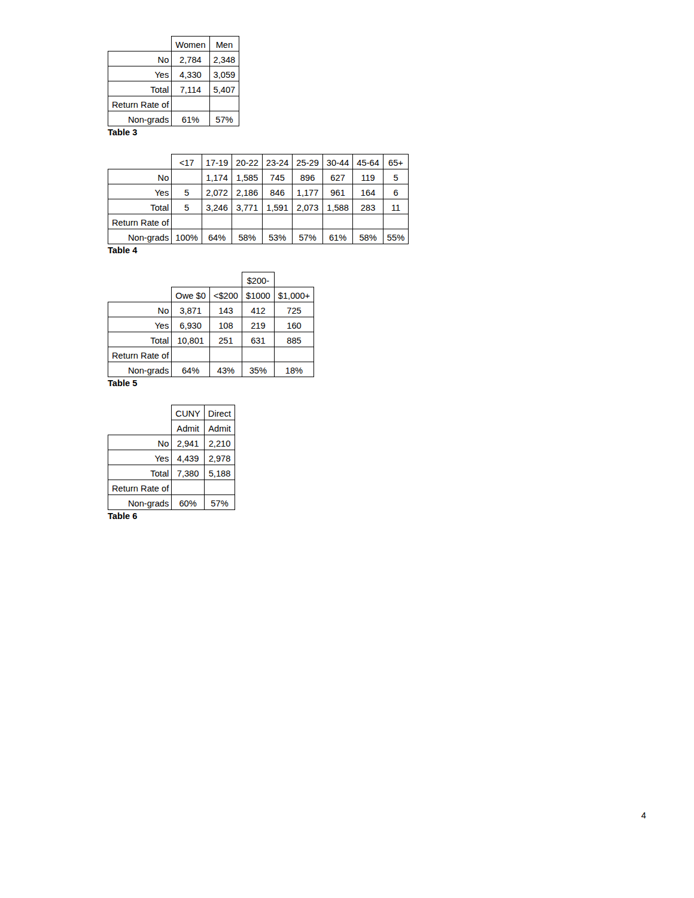| | Women | Men |
| No | 2,784 | 2,348 |
| Yes | 4,330 | 3,059 |
| Total | 7,114 | 5,407 |
| Return Rate of | | |
| Non-grads | 61% | 57% |
Table 3
| | <17 | 17-19 | 20-22 | 23-24 | 25-29 | 30-44 | 45-64 | 65+ |
| No | | 1,174 | 1,585 | 745 | 896 | 627 | 119 | 5 |
| Yes | 5 | 2,072 | 2,186 | 846 | 1,177 | 961 | 164 | 6 |
| Total | 5 | 3,246 | 3,771 | 1,591 | 2,073 | 1,588 | 283 | 11 |
| Return Rate of | | | | | | | | |
| Non-grads | 100% | 64% | 58% | 53% | 57% | 61% | 58% | 55% |
Table 4
| | | | $200- | |
| | Owe $0 | <$200 | $1000 | $1,000+ |
| No | 3,871 | 143 | 412 | 725 |
| Yes | 6,930 | 108 | 219 | 160 |
| Total | 10,801 | 251 | 631 | 885 |
| Return Rate of | | | | |
| Non-grads | 64% | 43% | 35% | 18% |
Table 5
| | CUNY | Direct |
| | Admit | Admit |
| No | 2,941 | 2,210 |
| Yes | 4,439 | 2,978 |
| Total | 7,380 | 5,188 |
| Return Rate of | | |
| Non-grads | 60% | 57% |
Table 6
4